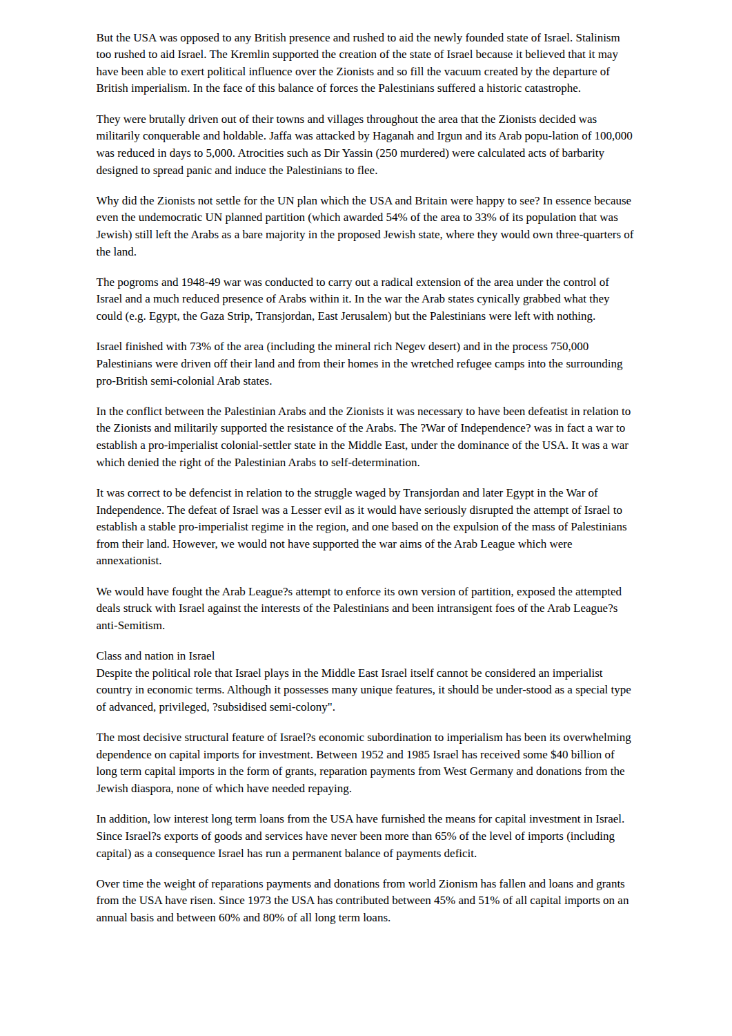But the USA was opposed to any British presence and rushed to aid the newly founded state of Israel. Stalinism too rushed to aid Israel. The Kremlin supported the creation of the state of Israel because it believed that it may have been able to exert political influence over the Zionists and so fill the vacuum created by the departure of British imperialism. In the face of this balance of forces the Palestinians suffered a historic catastrophe.
They were brutally driven out of their towns and villages throughout the area that the Zionists decided was militarily conquerable and holdable. Jaffa was attacked by Haganah and Irgun and its Arab popu-lation of 100,000 was reduced in days to 5,000. Atrocities such as Dir Yassin (250 murdered) were calculated acts of barbarity designed to spread panic and induce the Palestinians to flee.
Why did the Zionists not settle for the UN plan which the USA and Britain were happy to see? In essence because even the undemocratic UN planned partition (which awarded 54% of the area to 33% of its population that was Jewish) still left the Arabs as a bare majority in the proposed Jewish state, where they would own three-quarters of the land.
The pogroms and 1948-49 war was conducted to carry out a radical extension of the area under the control of Israel and a much reduced presence of Arabs within it. In the war the Arab states cynically grabbed what they could (e.g. Egypt, the Gaza Strip, Transjordan, East Jerusalem) but the Palestinians were left with nothing.
Israel finished with 73% of the area (including the mineral rich Negev desert) and in the process 750,000 Palestinians were driven off their land and from their homes in the wretched refugee camps into the surrounding pro-British semi-colonial Arab states.
In the conflict between the Palestinian Arabs and the Zionists it was necessary to have been defeatist in relation to the Zionists and militarily supported the resistance of the Arabs. The ?War of Independence? was in fact a war to establish a pro-imperialist colonial-settler state in the Middle East, under the dominance of the USA. It was a war which denied the right of the Palestinian Arabs to self-determination.
It was correct to be defencist in relation to the struggle waged by Transjordan and later Egypt in the War of Independence. The defeat of Israel was a Lesser evil as it would have seriously disrupted the attempt of Israel to establish a stable pro-imperialist regime in the region, and one based on the expulsion of the mass of Palestinians from their land. However, we would not have supported the war aims of the Arab League which were annexationist.
We would have fought the Arab League?s attempt to enforce its own version of partition, exposed the attempted deals struck with Israel against the interests of the Palestinians and been intransigent foes of the Arab League?s anti-Semitism.
Class and nation in Israel
Despite the political role that Israel plays in the Middle East Israel itself cannot be considered an imperialist country in economic terms. Although it possesses many unique features, it should be under-stood as a special type of advanced, privileged, ?subsidised semi-colony".
The most decisive structural feature of Israel?s economic subordination to imperialism has been its overwhelming dependence on capital imports for investment. Between 1952 and 1985 Israel has received some $40 billion of long term capital imports in the form of grants, reparation payments from West Germany and donations from the Jewish diaspora, none of which have needed repaying.
In addition, low interest long term loans from the USA have furnished the means for capital investment in Israel. Since Israel?s exports of goods and services have never been more than 65% of the level of imports (including capital) as a consequence Israel has run a permanent balance of payments deficit.
Over time the weight of reparations payments and donations from world Zionism has fallen and loans and grants from the USA have risen. Since 1973 the USA has contributed between 45% and 51% of all capital imports on an annual basis and between 60% and 80% of all long term loans.